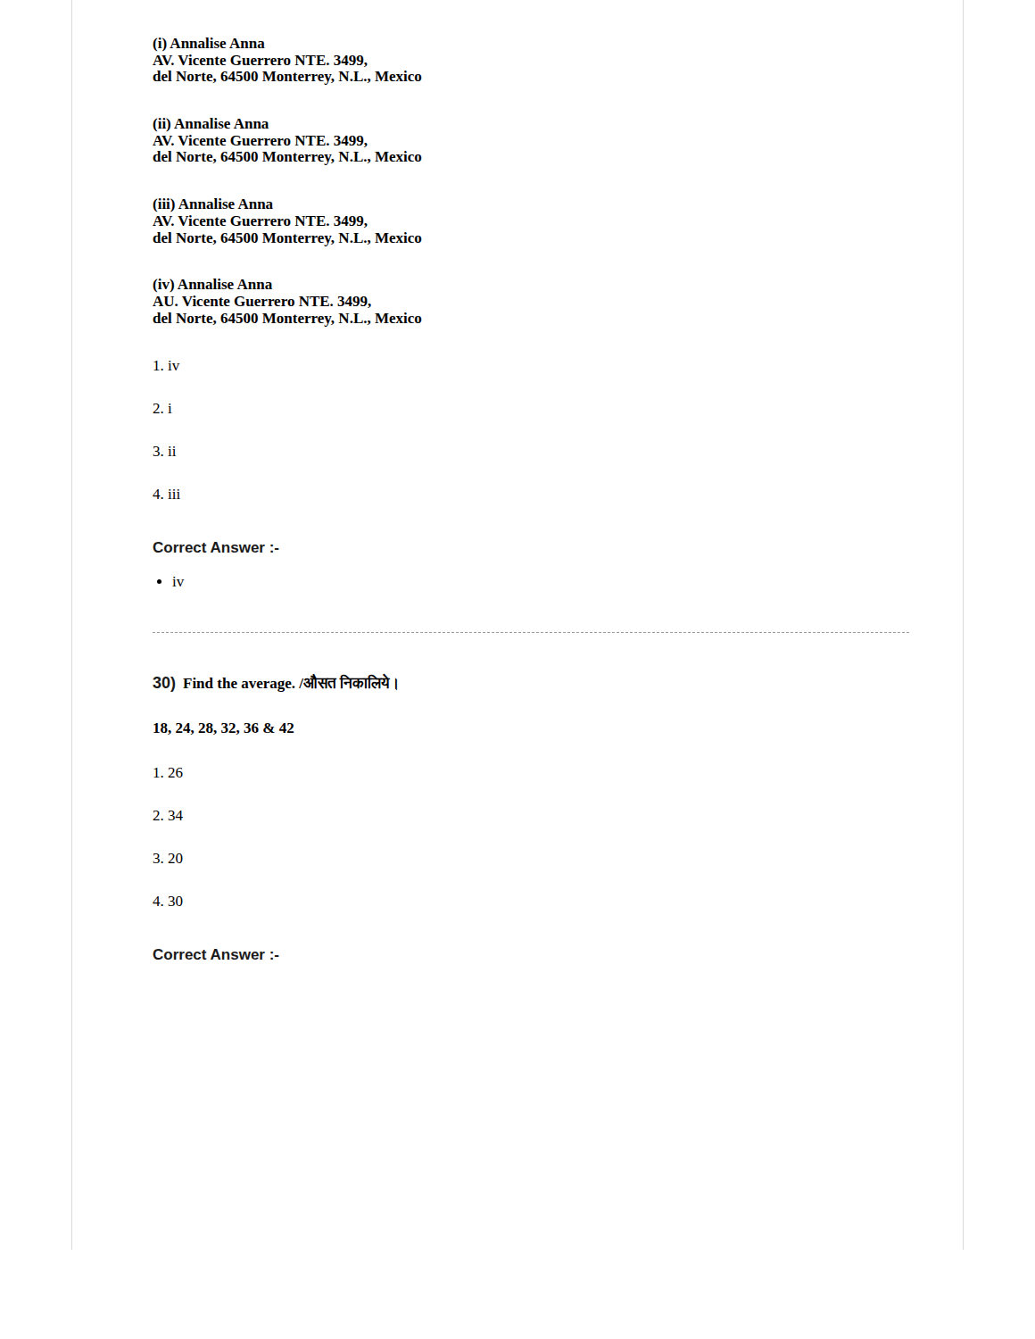(i) Annalise Anna
AV. Vicente Guerrero NTE. 3499,
del Norte, 64500 Monterrey, N.L., Mexico
(ii) Annalise Anna
AV. Vicente Guerrero NTE. 3499,
del Norte, 64500 Monterrey, N.L., Mexico
(iii) Annalise Anna
AV. Vicente Guerrero NTE. 3499,
del Norte, 64500 Monterrey, N.L., Mexico
(iv) Annalise Anna
AU. Vicente Guerrero NTE. 3499,
del Norte, 64500 Monterrey, N.L., Mexico
1. iv
2. i
3. ii
4. iii
Correct Answer :-
iv
30) Find the average. /औसत निकालिये।
18, 24, 28, 32, 36 & 42
1. 26
2. 34
3. 20
4. 30
Correct Answer :-